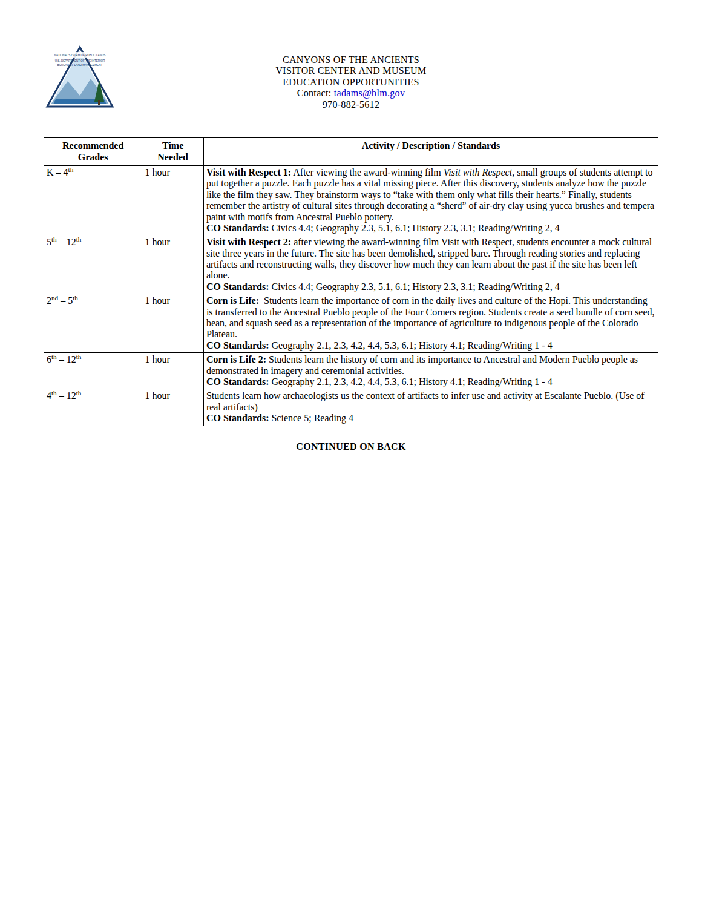NATIONAL SYSTEM OF PUBLIC LANDS U.S. DEPARTMENT OF THE INTERIOR BUREAU OF LAND MANAGEMENT
CANYONS OF THE ANCIENTS
VISITOR CENTER AND MUSEUM
EDUCATION OPPORTUNITIES
Contact: tadams@blm.gov
970-882-5612
| Recommended Grades | Time Needed | Activity / Description / Standards |
| --- | --- | --- |
| K – 4 th | 1 hour | Visit with Respect 1: After viewing the award-winning film Visit with Respect , small groups of students attempt to put together a puzzle. Each puzzle has a vital missing piece. After this discovery, students analyze how the puzzle like the film they saw. They brainstorm ways to “take with them only what fills their hearts.” Finally, students remember the artistry of cultural sites through decorating a “sherd” of air-dry clay using yucca brushes and tempera paint with motifs from Ancestral Pueblo pottery. CO Standards: Civics 4.4; Geography 2.3, 5.1, 6.1; History 2.3, 3.1; Reading/Writing 2, 4 |
| 5 th – 12 th | 1 hour | Visit with Respect 2: after viewing the award-winning film Visit with Respect, students encounter a mock cultural site three years in the future. The site has been demolished, stripped bare. Through reading stories and replacing artifacts and reconstructing walls, they discover how much they can learn about the past if the site has been left alone. CO Standards: Civics 4.4; Geography 2.3, 5.1, 6.1; History 2.3, 3.1; Reading/Writing 2, 4 |
| 2 nd – 5 th | 1 hour | Corn is Life: Students learn the importance of corn in the daily lives and culture of the Hopi. This understanding is transferred to the Ancestral Pueblo people of the Four Corners region. Students create a seed bundle of corn seed, bean, and squash seed as a representation of the importance of agriculture to indigenous people of the Colorado Plateau. CO Standards: Geography 2.1, 2.3, 4.2, 4.4, 5.3, 6.1; History 4.1; Reading/Writing 1 - 4 |
| 6 th – 12 th | 1 hour | Corn is Life 2: Students learn the history of corn and its importance to Ancestral and Modern Pueblo people as demonstrated in imagery and ceremonial activities. CO Standards: Geography 2.1, 2.3, 4.2, 4.4, 5.3, 6.1; History 4.1; Reading/Writing 1 - 4 |
| 4 th – 12 th | 1 hour | Students learn how archaeologists us the context of artifacts to infer use and activity at Escalante Pueblo. (Use of real artifacts) CO Standards: Science 5; Reading 4 |
CONTINUED ON BACK